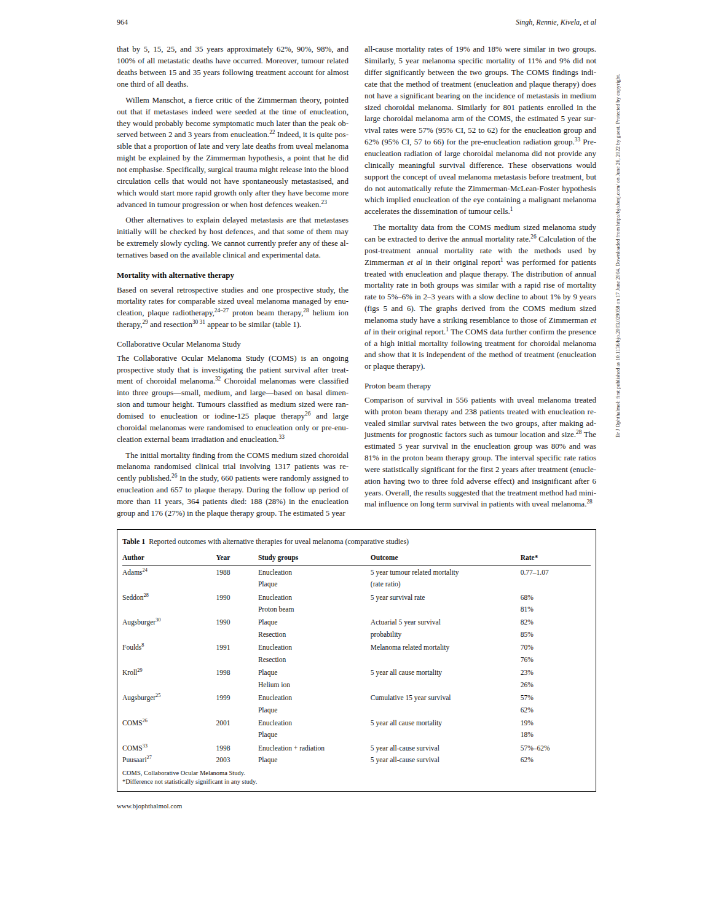964 Singh, Rennie, Kivela, et al
Br J Ophthalmol: first published as 10.1136/bjo.2003.029058 on 17 June 2004. Downloaded from http://bjo.bmj.com/ on June 26, 2022 by guest. Protected by copyright.
that by 5, 15, 25, and 35 years approximately 62%, 90%, 98%, and 100% of all metastatic deaths have occurred. Moreover, tumour related deaths between 15 and 35 years following treatment account for almost one third of all deaths.
Willem Manschot, a fierce critic of the Zimmerman theory, pointed out that if metastases indeed were seeded at the time of enucleation, they would probably become symptomatic much later than the peak observed between 2 and 3 years from enucleation.22 Indeed, it is quite possible that a proportion of late and very late deaths from uveal melanoma might be explained by the Zimmerman hypothesis, a point that he did not emphasise. Specifically, surgical trauma might release into the blood circulation cells that would not have spontaneously metastasised, and which would start more rapid growth only after they have become more advanced in tumour progression or when host defences weaken.23
Other alternatives to explain delayed metastasis are that metastases initially will be checked by host defences, and that some of them may be extremely slowly cycling. We cannot currently prefer any of these alternatives based on the available clinical and experimental data.
Mortality with alternative therapy
Based on several retrospective studies and one prospective study, the mortality rates for comparable sized uveal melanoma managed by enucleation, plaque radiotherapy,24–27 proton beam therapy,28 helium ion therapy,29 and resection30 31 appear to be similar (table 1).
Collaborative Ocular Melanoma Study
The Collaborative Ocular Melanoma Study (COMS) is an ongoing prospective study that is investigating the patient survival after treatment of choroidal melanoma.32 Choroidal melanomas were classified into three groups—small, medium, and large—based on basal dimension and tumour height. Tumours classified as medium sized were randomised to enucleation or iodine-125 plaque therapy26 and large choroidal melanomas were randomised to enucleation only or pre-enucleation external beam irradiation and enucleation.33
The initial mortality finding from the COMS medium sized choroidal melanoma randomised clinical trial involving 1317 patients was recently published.26 In the study, 660 patients were randomly assigned to enucleation and 657 to plaque therapy. During the follow up period of more than 11 years, 364 patients died: 188 (28%) in the enucleation group and 176 (27%) in the plaque therapy group. The estimated 5 year
all-cause mortality rates of 19% and 18% were similar in two groups. Similarly, 5 year melanoma specific mortality of 11% and 9% did not differ significantly between the two groups. The COMS findings indicate that the method of treatment (enucleation and plaque therapy) does not have a significant bearing on the incidence of metastasis in medium sized choroidal melanoma. Similarly for 801 patients enrolled in the large choroidal melanoma arm of the COMS, the estimated 5 year survival rates were 57% (95% CI, 52 to 62) for the enucleation group and 62% (95% CI, 57 to 66) for the pre-enucleation radiation group.33 Pre-enucleation radiation of large choroidal melanoma did not provide any clinically meaningful survival difference. These observations would support the concept of uveal melanoma metastasis before treatment, but do not automatically refute the Zimmerman-McLean-Foster hypothesis which implied enucleation of the eye containing a malignant melanoma accelerates the dissemination of tumour cells.1
The mortality data from the COMS medium sized melanoma study can be extracted to derive the annual mortality rate.26 Calculation of the post-treatment annual mortality rate with the methods used by Zimmerman et al in their original report1 was performed for patients treated with enucleation and plaque therapy. The distribution of annual mortality rate in both groups was similar with a rapid rise of mortality rate to 5%–6% in 2–3 years with a slow decline to about 1% by 9 years (figs 5 and 6). The graphs derived from the COMS medium sized melanoma study have a striking resemblance to those of Zimmerman et al in their original report.1 The COMS data further confirm the presence of a high initial mortality following treatment for choroidal melanoma and show that it is independent of the method of treatment (enucleation or plaque therapy).
Proton beam therapy
Comparison of survival in 556 patients with uveal melanoma treated with proton beam therapy and 238 patients treated with enucleation revealed similar survival rates between the two groups, after making adjustments for prognostic factors such as tumour location and size.28 The estimated 5 year survival in the enucleation group was 80% and was 81% in the proton beam therapy group. The interval specific rate ratios were statistically significant for the first 2 years after treatment (enucleation having two to three fold adverse effect) and insignificant after 6 years. Overall, the results suggested that the treatment method had minimal influence on long term survival in patients with uveal melanoma.28
Table 1 Reported outcomes with alternative therapies for uveal melanoma (comparative studies)
| Author | Year | Study groups | Outcome | Rate* |
| --- | --- | --- | --- | --- |
| Adams 24 | 1988 | Enucleation | 5 year tumour related mortality | 0.77–1.07 |
| | | Plaque | (rate ratio) | |
| Seddon 28 | 1990 | Enucleation | 5 year survival rate | 68% |
| | | Proton beam | | 81% |
| Augsburger 30 | 1990 | Plaque | Actuarial 5 year survival | 82% |
| | | Resection | probability | 85% |
| Foulds 8 | 1991 | Enucleation | Melanoma related mortality | 70% |
| | | Resection | | 76% |
| Kroll 29 | 1998 | Plaque | 5 year all cause mortality | 23% |
| | | Helium ion | | 26% |
| Augsburger 25 | 1999 | Enucleation | Cumulative 15 year survival | 57% |
| | | Plaque | | 62% |
| COMS 26 | 2001 | Enucleation | 5 year all cause mortality | 19% |
| | | Plaque | | 18% |
| COMS 33 | 1998 | Enucleation + radiation | 5 year all-cause survival | 57%–62% |
| Puusaari 27 | 2003 | Plaque | 5 year all-cause survival | 62% |
COMS, Collaborative Ocular Melanoma Study.
*Difference not statistically significant in any study.
www.bjophthalmol.com